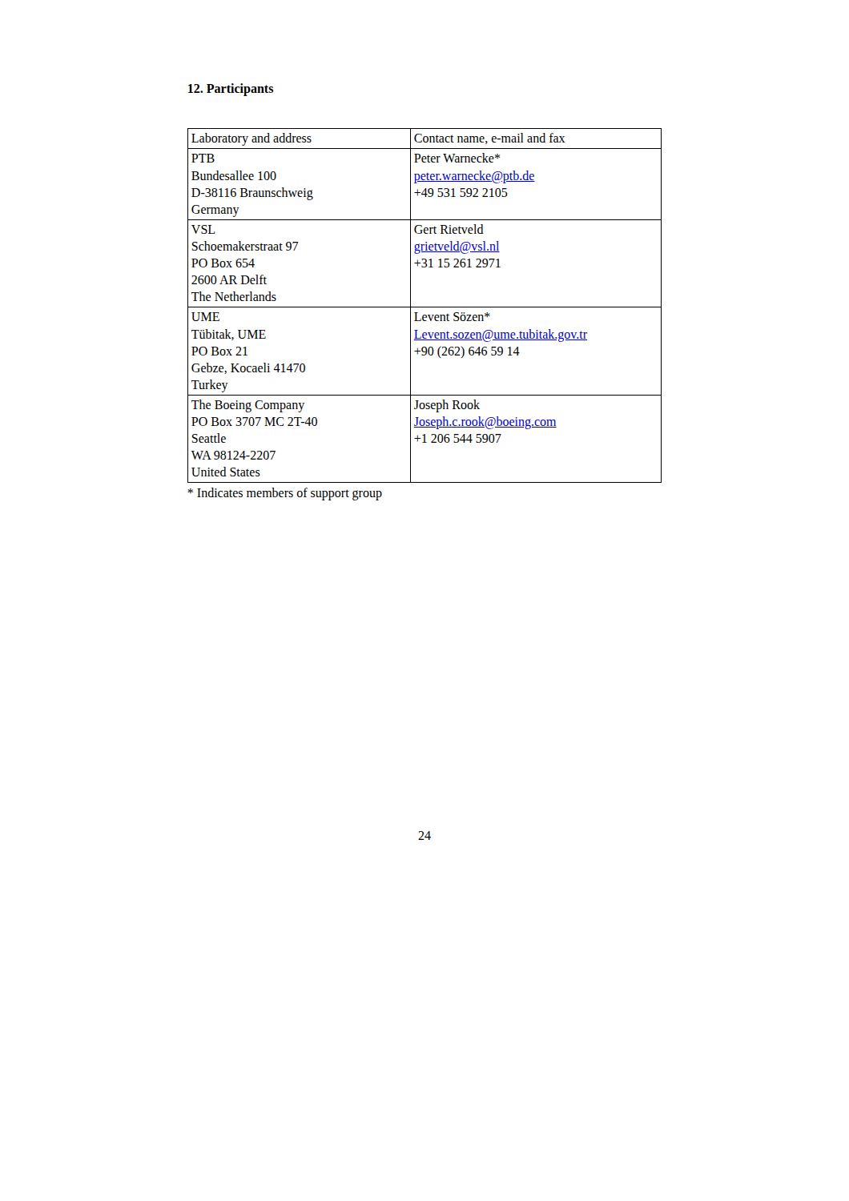12. Participants
| Laboratory and address | Contact name, e-mail and fax |
| --- | --- |
| PTB Bundesallee 100 D-38116 Braunschweig Germany | Peter Warnecke* peter.warnecke@ptb.de +49 531 592 2105 |
| VSL Schoemakerstraat 97 PO Box 654 2600 AR Delft The Netherlands | Gert Rietveld grietveld@vsl.nl +31 15 261 2971 |
| UME Tübitak, UME PO Box 21 Gebze, Kocaeli 41470 Turkey | Levent Sözen* Levent.sozen@ume.tubitak.gov.tr +90 (262) 646 59 14 |
| The Boeing Company PO Box 3707 MC 2T-40 Seattle WA 98124-2207 United States | Joseph Rook Joseph.c.rook@boeing.com +1 206 544 5907 |
* Indicates members of support group
24